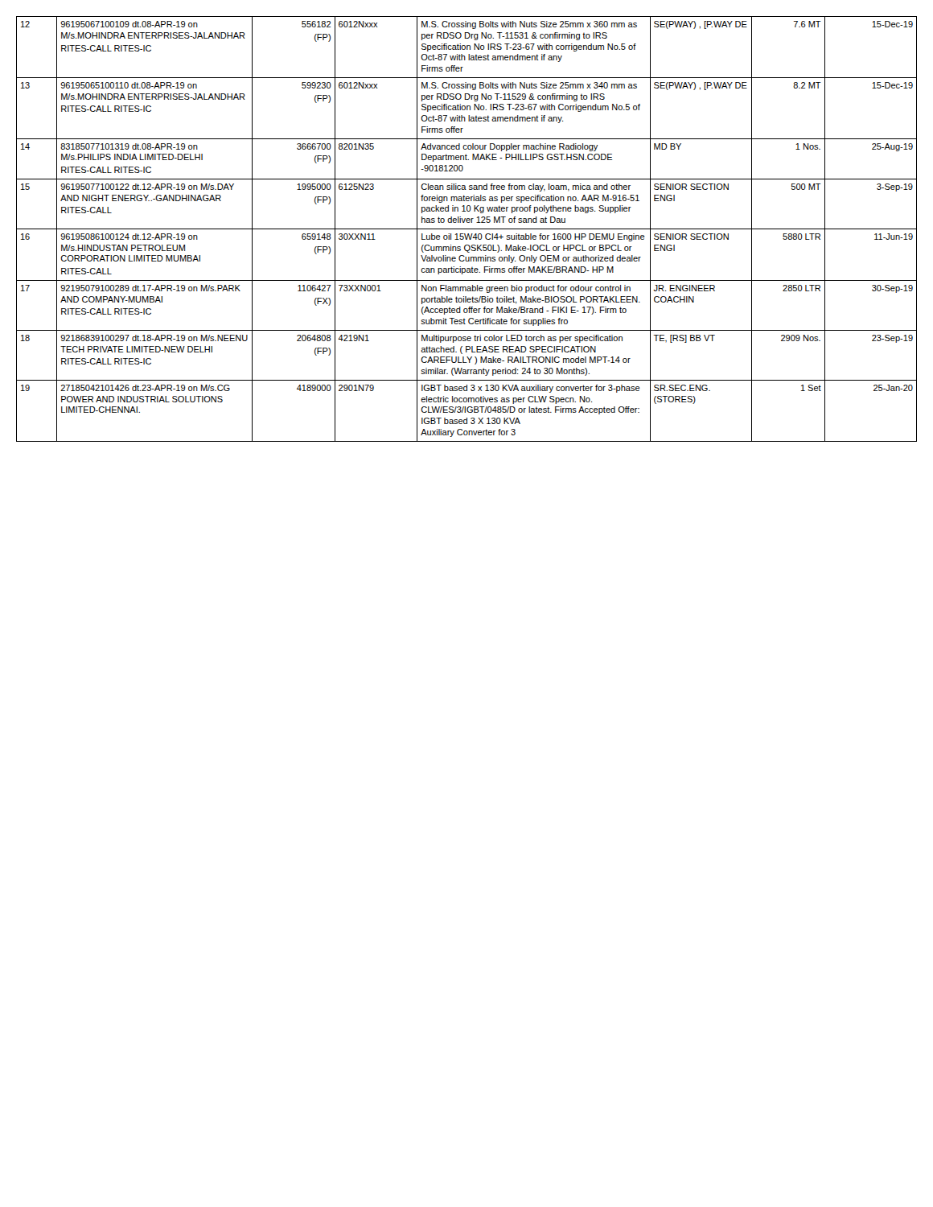| 12 | 96195067100109 dt.08-APR-19 on M/s.MOHINDRA ENTERPRISES-JALANDHAR RITES-CALL RITES-IC | 556182 (FP) | 6012Nxxx | M.S. Crossing Bolts with Nuts Size 25mm x 360 mm as per RDSO Drg No. T-11531 & confirming to IRS Specification No IRS T-23-67 with corrigendum No.5 of Oct-87 with latest amendment if any Firms offer | SE(PWAY) , [P.WAY DE | 7.6 MT | 15-Dec-19 |
| 13 | 96195065100110 dt.08-APR-19 on M/s.MOHINDRA ENTERPRISES-JALANDHAR RITES-CALL RITES-IC | 599230 (FP) | 6012Nxxx | M.S. Crossing Bolts with Nuts Size 25mm x 340 mm as per RDSO Drg No T-11529 & confirming to IRS Specification No. IRS T-23-67 with Corrigendum No.5 of Oct-87 with latest amendment if any. Firms offer | SE(PWAY) , [P.WAY DE | 8.2 MT | 15-Dec-19 |
| 14 | 83185077101319 dt.08-APR-19 on M/s.PHILIPS INDIA LIMITED-DELHI RITES-CALL RITES-IC | 3666700 (FP) | 8201N35 | Advanced colour Doppler machine Radiology Department. MAKE - PHILLIPS GST.HSN.CODE -90181200 | MD BY | 1 Nos. | 25-Aug-19 |
| 15 | 96195077100122 dt.12-APR-19 on M/s.DAY AND NIGHT ENERGY..-GANDHINAGAR RITES-CALL | 1995000 (FP) | 6125N23 | Clean silica sand free from clay, loam, mica and other foreign materials as per specification no. AAR M-916-51 packed in 10 Kg water proof polythene bags. Supplier has to deliver 125 MT of sand at Dau | SENIOR SECTION ENGI | 500 MT | 3-Sep-19 |
| 16 | 96195086100124 dt.12-APR-19 on M/s.HINDUSTAN PETROLEUM CORPORATION LIMITED MUMBAI RITES-CALL | 659148 (FP) | 30XXN11 | Lube oil 15W40 CI4+ suitable for 1600 HP DEMU Engine (Cummins QSK50L). Make-IOCL or HPCL or BPCL or Valvoline Cummins only. Only OEM or authorized dealer can participate. Firms offer MAKE/BRAND- HP M | SENIOR SECTION ENGI | 5880 LTR | 11-Jun-19 |
| 17 | 92195079100289 dt.17-APR-19 on M/s.PARK AND COMPANY-MUMBAI RITES-CALL RITES-IC | 1106427 (FX) | 73XXN001 | Non Flammable green bio product for odour control in portable toilets/Bio toilet, Make-BIOSOL PORTAKLEEN. (Accepted offer for Make/Brand - FIKI E- 17). Firm to submit Test Certificate for supplies fro | JR. ENGINEER COACHIN | 2850 LTR | 30-Sep-19 |
| 18 | 92186839100297 dt.18-APR-19 on M/s.NEENU TECH PRIVATE LIMITED-NEW DELHI RITES-CALL RITES-IC | 2064808 (FP) | 4219N1 | Multipurpose tri color LED torch as per specification attached. ( PLEASE READ SPECIFICATION CAREFULLY ) Make- RAILTRONIC model MPT-14 or similar. (Warranty period: 24 to 30 Months). | TE, [RS] BB VT | 2909 Nos. | 23-Sep-19 |
| 19 | 27185042101426 dt.23-APR-19 on M/s.CG POWER AND INDUSTRIAL SOLUTIONS LIMITED-CHENNAI. | 4189000 | 2901N79 | IGBT based 3 x 130 KVA auxiliary converter for 3-phase electric locomotives as per CLW Specn. No. CLW/ES/3/IGBT/0485/D or latest. Firms Accepted Offer: IGBT based 3 X 130 KVA Auxiliary Converter for 3 | SR.SEC.ENG. (STORES) | 1 Set | 25-Jan-20 |